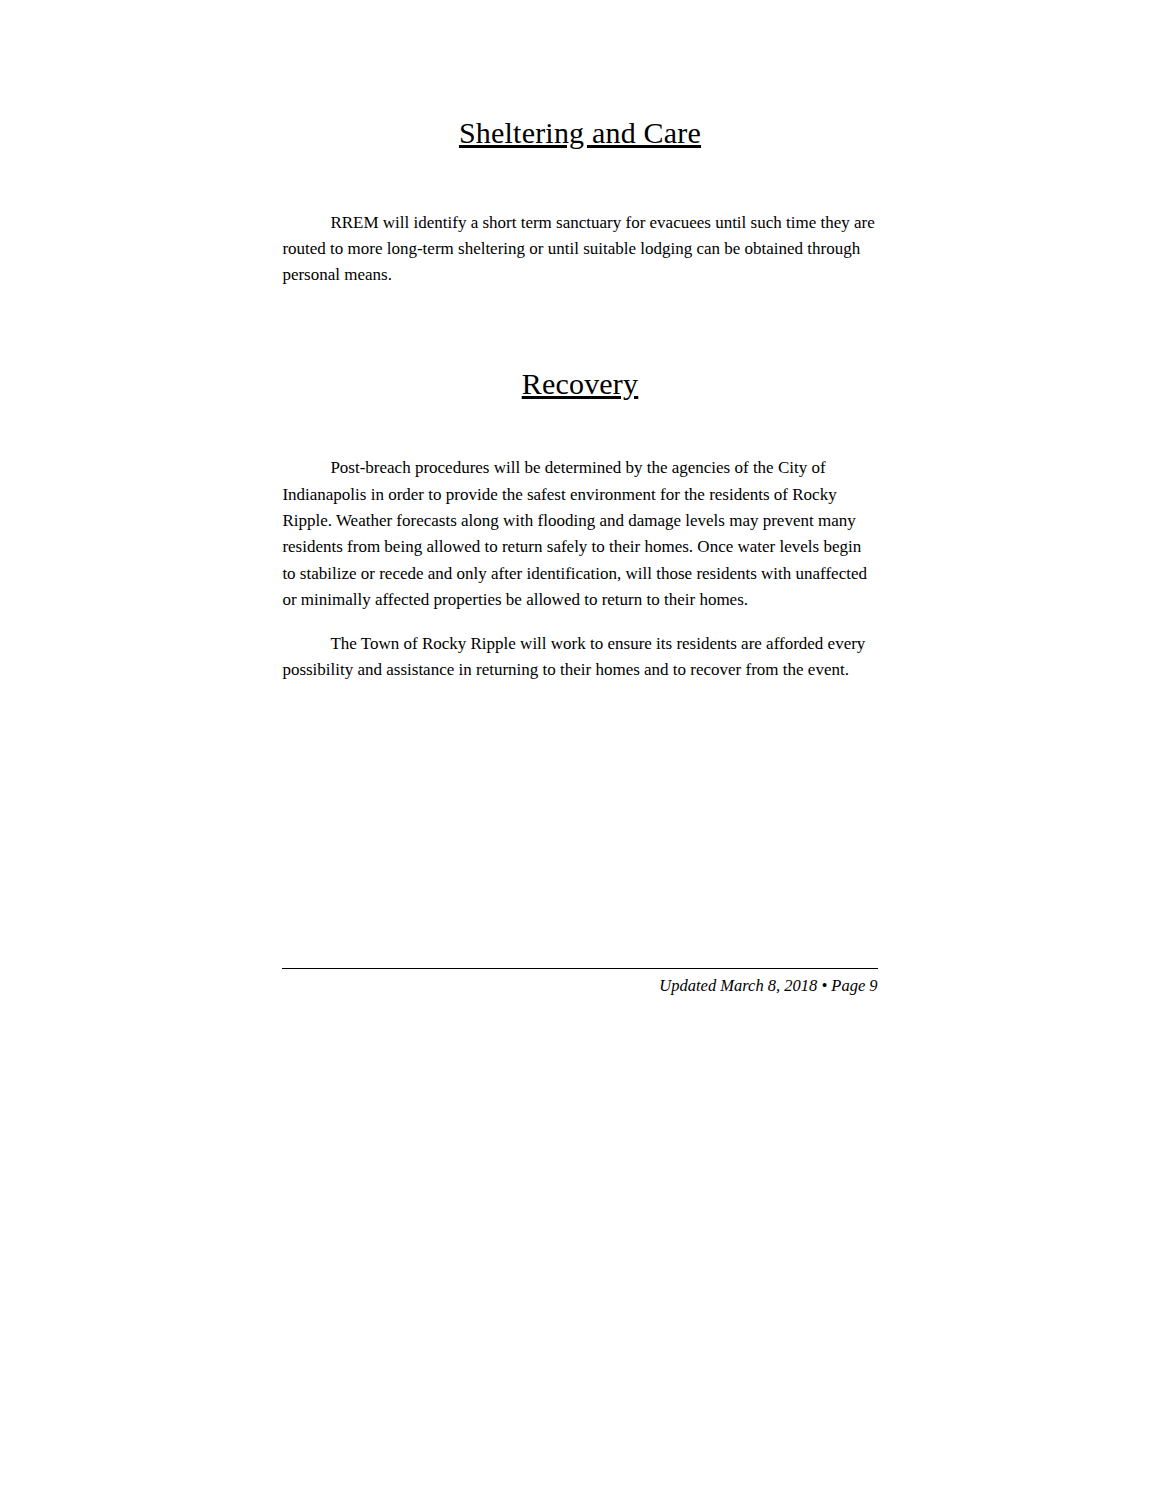Sheltering and Care
RREM will identify a short term sanctuary for evacuees until such time they are routed to more long-term sheltering or until suitable lodging can be obtained through personal means.
Recovery
Post-breach procedures will be determined by the agencies of the City of Indianapolis in order to provide the safest environment for the residents of Rocky Ripple. Weather forecasts along with flooding and damage levels may prevent many residents from being allowed to return safely to their homes. Once water levels begin to stabilize or recede and only after identification, will those residents with unaffected or minimally affected properties be allowed to return to their homes.
The Town of Rocky Ripple will work to ensure its residents are afforded every possibility and assistance in returning to their homes and to recover from the event.
Updated March 8, 2018 • Page 9